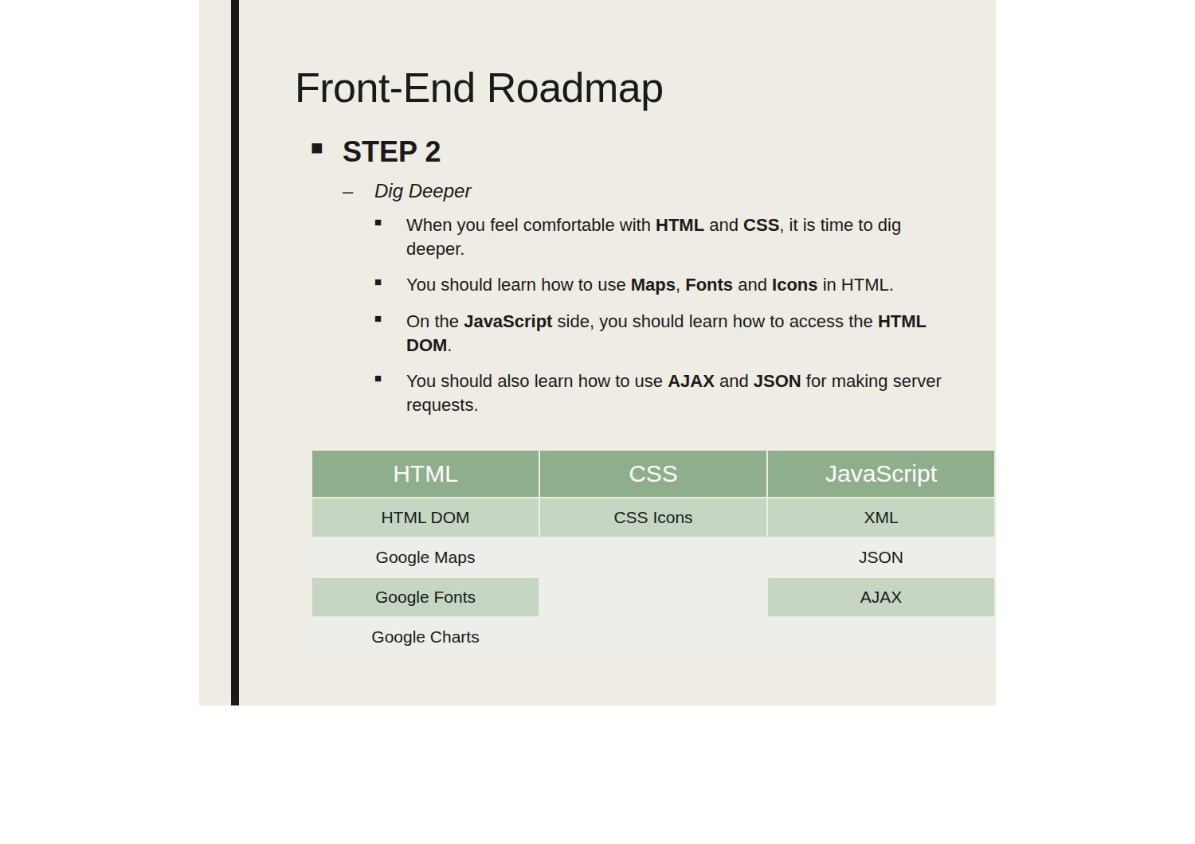Front-End Roadmap
STEP 2
Dig Deeper
When you feel comfortable with HTML and CSS, it is time to dig deeper.
You should learn how to use Maps, Fonts and Icons in HTML.
On the JavaScript side, you should learn how to access the HTML DOM.
You should also learn how to use AJAX and JSON for making server requests.
| HTML | CSS | JavaScript |
| --- | --- | --- |
| HTML DOM | CSS Icons | XML |
| Google Maps | | JSON |
| Google Fonts | | AJAX |
| Google Charts | | |